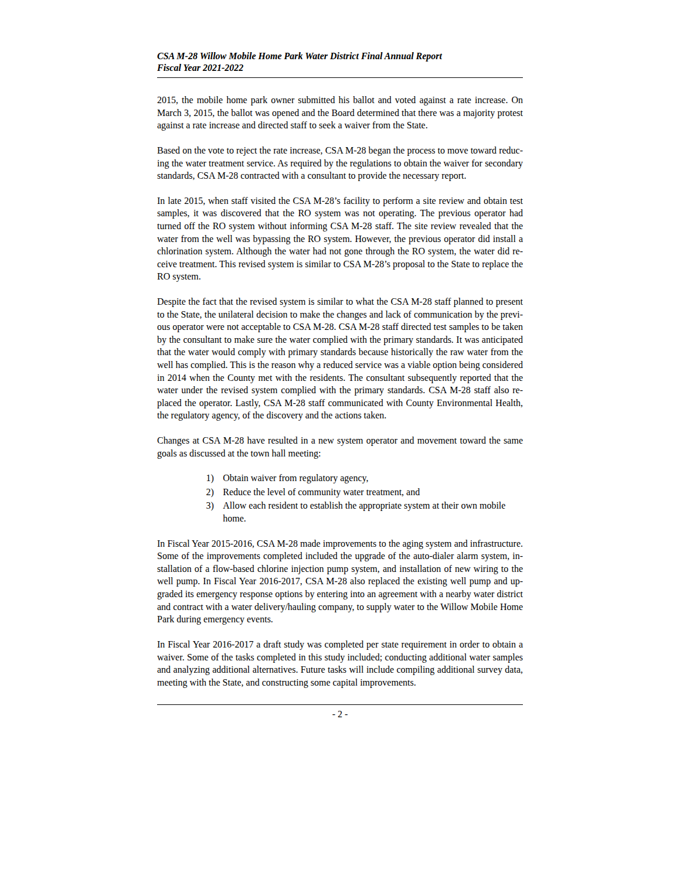CSA M-28 Willow Mobile Home Park Water District Final Annual Report Fiscal Year 2021-2022
2015, the mobile home park owner submitted his ballot and voted against a rate increase. On March 3, 2015, the ballot was opened and the Board determined that there was a majority protest against a rate increase and directed staff to seek a waiver from the State.
Based on the vote to reject the rate increase, CSA M-28 began the process to move toward reducing the water treatment service. As required by the regulations to obtain the waiver for secondary standards, CSA M-28 contracted with a consultant to provide the necessary report.
In late 2015, when staff visited the CSA M-28’s facility to perform a site review and obtain test samples, it was discovered that the RO system was not operating. The previous operator had turned off the RO system without informing CSA M-28 staff. The site review revealed that the water from the well was bypassing the RO system. However, the previous operator did install a chlorination system. Although the water had not gone through the RO system, the water did receive treatment. This revised system is similar to CSA M-28’s proposal to the State to replace the RO system.
Despite the fact that the revised system is similar to what the CSA M-28 staff planned to present to the State, the unilateral decision to make the changes and lack of communication by the previous operator were not acceptable to CSA M-28. CSA M-28 staff directed test samples to be taken by the consultant to make sure the water complied with the primary standards. It was anticipated that the water would comply with primary standards because historically the raw water from the well has complied. This is the reason why a reduced service was a viable option being considered in 2014 when the County met with the residents. The consultant subsequently reported that the water under the revised system complied with the primary standards. CSA M-28 staff also replaced the operator. Lastly, CSA M-28 staff communicated with County Environmental Health, the regulatory agency, of the discovery and the actions taken.
Changes at CSA M-28 have resulted in a new system operator and movement toward the same goals as discussed at the town hall meeting:
Obtain waiver from regulatory agency,
Reduce the level of community water treatment, and
Allow each resident to establish the appropriate system at their own mobile home.
In Fiscal Year 2015-2016, CSA M-28 made improvements to the aging system and infrastructure. Some of the improvements completed included the upgrade of the auto-dialer alarm system, installation of a flow-based chlorine injection pump system, and installation of new wiring to the well pump. In Fiscal Year 2016-2017, CSA M-28 also replaced the existing well pump and upgraded its emergency response options by entering into an agreement with a nearby water district and contract with a water delivery/hauling company, to supply water to the Willow Mobile Home Park during emergency events.
In Fiscal Year 2016-2017 a draft study was completed per state requirement in order to obtain a waiver. Some of the tasks completed in this study included; conducting additional water samples and analyzing additional alternatives. Future tasks will include compiling additional survey data, meeting with the State, and constructing some capital improvements.
- 2 -